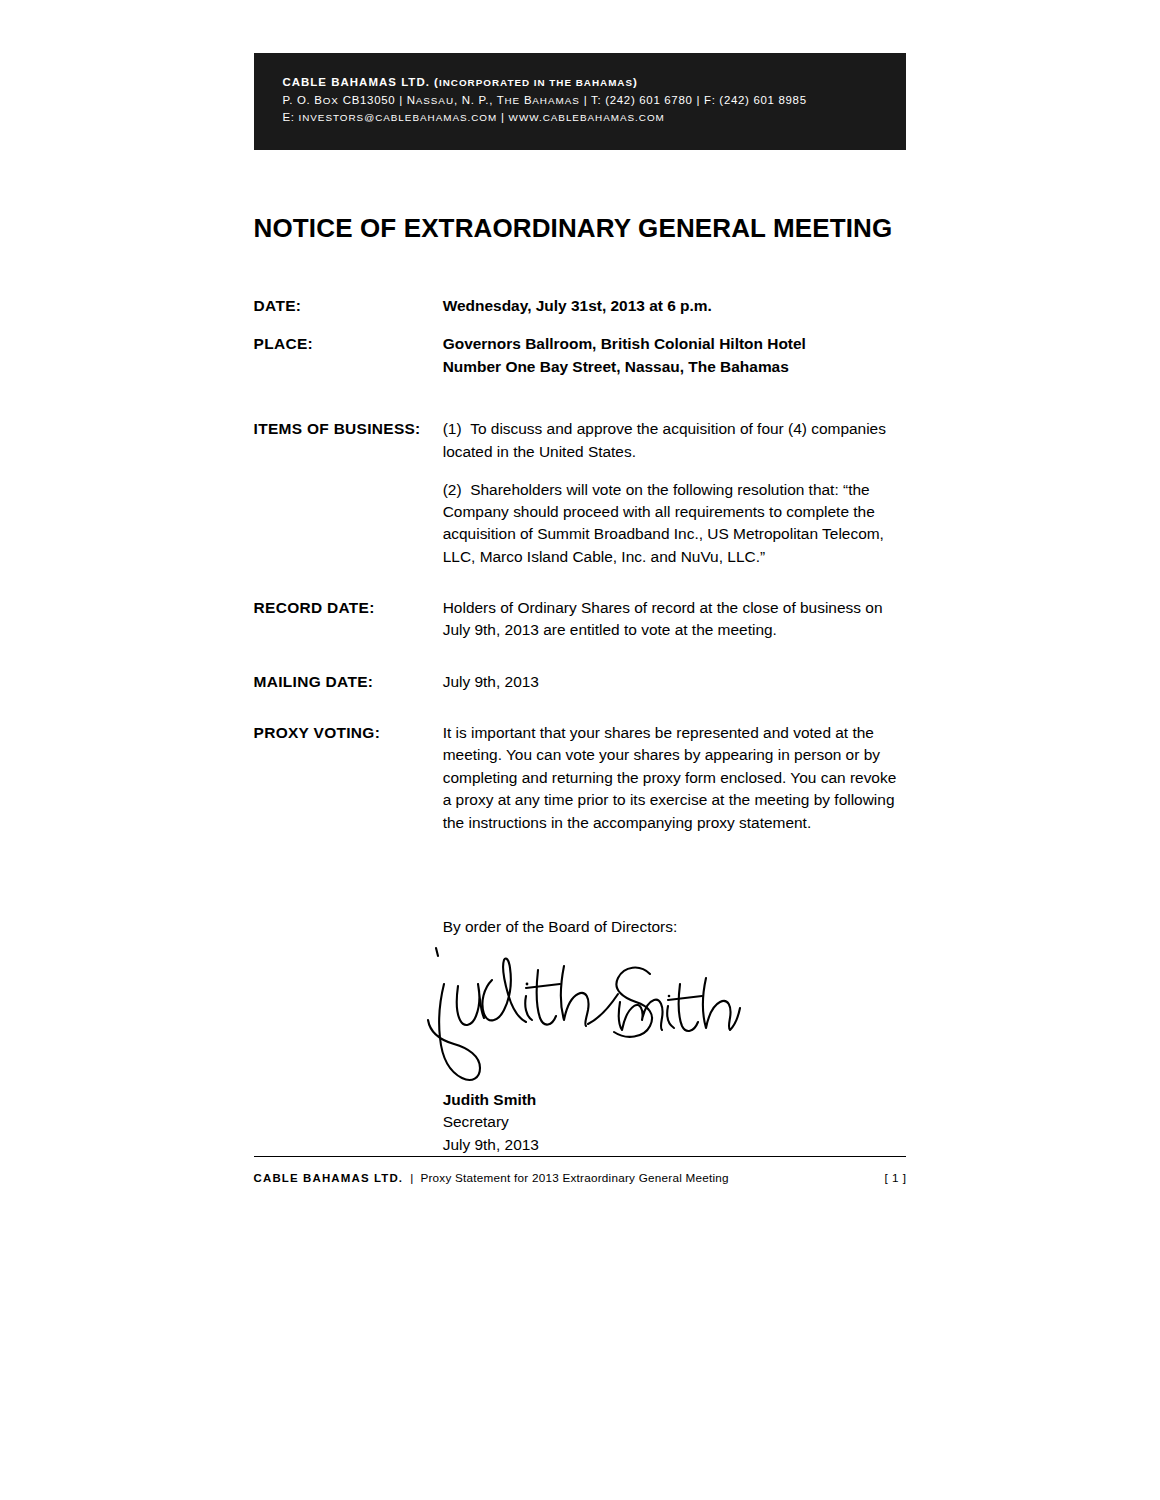CABLE BAHAMAS LTD. (INCORPORATED IN THE BAHAMAS)
P. O. BOX CB13050 | NASSAU, N. P., THE BAHAMAS | T: (242) 601 6780 | F: (242) 601 8985
E: INVESTORS@CABLEBAHAMAS.COM | WWW.CABLEBAHAMAS.COM
NOTICE OF EXTRAORDINARY GENERAL MEETING
| DATE: | Wednesday, July 31st, 2013 at 6 p.m. |
| PLACE: | Governors Ballroom, British Colonial Hilton Hotel Number One Bay Street, Nassau, The Bahamas |
| ITEMS OF BUSINESS: | (1) To discuss and approve the acquisition of four (4) companies located in the United States. (2) Shareholders will vote on the following resolution that: “the Company should proceed with all requirements to complete the acquisition of Summit Broadband Inc., US Metropolitan Telecom, LLC, Marco Island Cable, Inc. and NuVu, LLC.” |
| RECORD DATE: | Holders of Ordinary Shares of record at the close of business on July 9th, 2013 are entitled to vote at the meeting. |
| MAILING DATE: | July 9th, 2013 |
| PROXY VOTING: | It is important that your shares be represented and voted at the meeting. You can vote your shares by appearing in person or by completing and returning the proxy form enclosed. You can revoke a proxy at any time prior to its exercise at the meeting by following the instructions in the accompanying proxy statement. |
By order of the Board of Directors:
Judith Smith
Secretary
July 9th, 2013
CABLE BAHAMAS LTD. | Proxy Statement for 2013 Extraordinary General Meeting
[ 1 ]